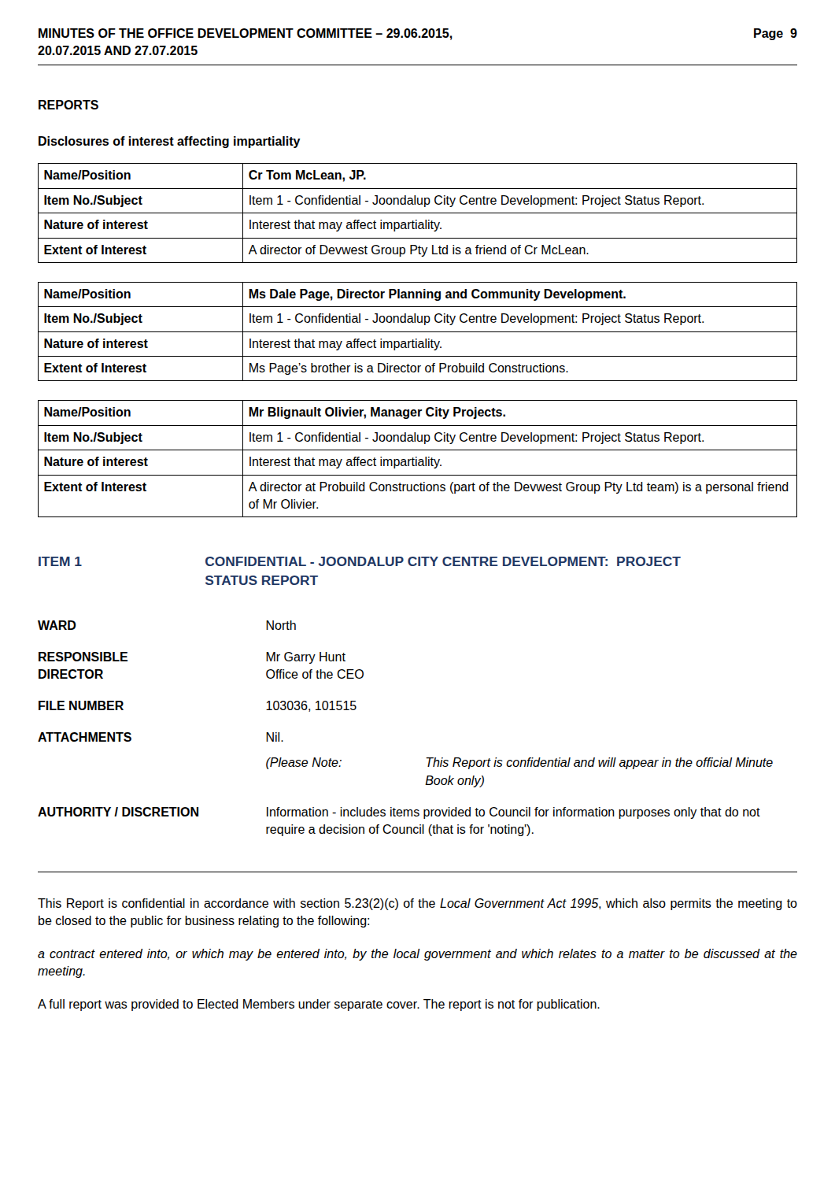MINUTES OF THE OFFICE DEVELOPMENT COMMITTEE – 29.06.2015,
20.07.2015 AND 27.07.2015
Page 9
REPORTS
Disclosures of interest affecting impartiality
| Name/Position | Cr Tom McLean, JP. |
| Item No./Subject | Item 1 - Confidential - Joondalup City Centre Development: Project Status Report. |
| Nature of interest | Interest that may affect impartiality. |
| Extent of Interest | A director of Devwest Group Pty Ltd is a friend of Cr McLean. |
| Name/Position | Ms Dale Page, Director Planning and Community Development. |
| Item No./Subject | Item 1 - Confidential - Joondalup City Centre Development: Project Status Report. |
| Nature of interest | Interest that may affect impartiality. |
| Extent of Interest | Ms Page’s brother is a Director of Probuild Constructions. |
| Name/Position | Mr Blignault Olivier, Manager City Projects. |
| Item No./Subject | Item 1 - Confidential - Joondalup City Centre Development: Project Status Report. |
| Nature of interest | Interest that may affect impartiality. |
| Extent of Interest | A director at Probuild Constructions (part of the Devwest Group Pty Ltd team) is a personal friend of Mr Olivier. |
ITEM 1 CONFIDENTIAL - JOONDALUP CITY CENTRE DEVELOPMENT: PROJECT STATUS REPORT
| WARD | North |
| RESPONSIBLE DIRECTOR | Mr Garry Hunt Office of the CEO |
| FILE NUMBER | 103036, 101515 |
| ATTACHMENTS | Nil. (Please Note: This Report is confidential and will appear in the official Minute Book only) |
| AUTHORITY / DISCRETION | Information - includes items provided to Council for information purposes only that do not require a decision of Council (that is for 'noting'). |
This Report is confidential in accordance with section 5.23(2)(c) of the Local Government Act 1995, which also permits the meeting to be closed to the public for business relating to the following:
a contract entered into, or which may be entered into, by the local government and which relates to a matter to be discussed at the meeting.
A full report was provided to Elected Members under separate cover. The report is not for publication.